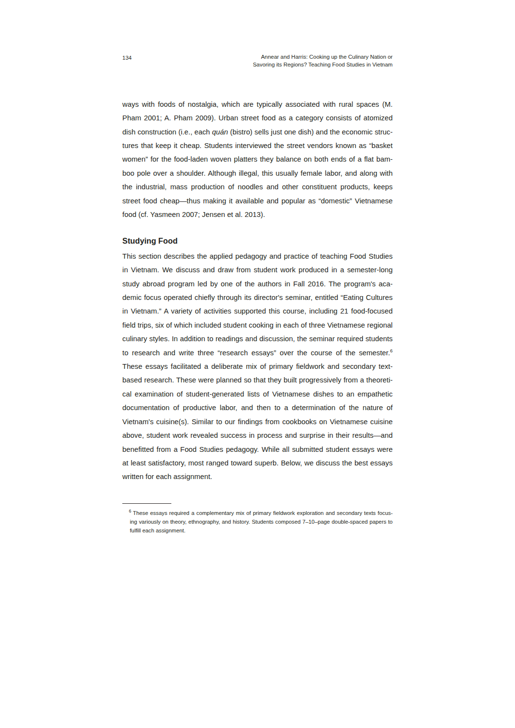134
Annear and Harris: Cooking up the Culinary Nation or Savoring its Regions? Teaching Food Studies in Vietnam
ways with foods of nostalgia, which are typically associated with rural spaces (M. Pham 2001; A. Pham 2009). Urban street food as a category consists of atomized dish construction (i.e., each quán (bistro) sells just one dish) and the economic structures that keep it cheap. Students interviewed the street vendors known as “basket women” for the food-laden woven platters they balance on both ends of a flat bamboo pole over a shoulder. Although illegal, this usually female labor, and along with the industrial, mass production of noodles and other constituent products, keeps street food cheap—thus making it available and popular as “domestic” Vietnamese food (cf. Yasmeen 2007; Jensen et al. 2013).
Studying Food
This section describes the applied pedagogy and practice of teaching Food Studies in Vietnam. We discuss and draw from student work produced in a semester-long study abroad program led by one of the authors in Fall 2016. The program's academic focus operated chiefly through its director's seminar, entitled “Eating Cultures in Vietnam.” A variety of activities supported this course, including 21 food-focused field trips, six of which included student cooking in each of three Vietnamese regional culinary styles. In addition to readings and discussion, the seminar required students to research and write three “research essays” over the course of the semester.6 These essays facilitated a deliberate mix of primary fieldwork and secondary text-based research. These were planned so that they built progressively from a theoretical examination of student-generated lists of Vietnamese dishes to an empathetic documentation of productive labor, and then to a determination of the nature of Vietnam's cuisine(s). Similar to our findings from cookbooks on Vietnamese cuisine above, student work revealed success in process and surprise in their results—and benefitted from a Food Studies pedagogy. While all submitted student essays were at least satisfactory, most ranged toward superb. Below, we discuss the best essays written for each assignment.
6These essays required a complementary mix of primary fieldwork exploration and secondary texts focusing variously on theory, ethnography, and history. Students composed 7–10–page double-spaced papers to fulfill each assignment.